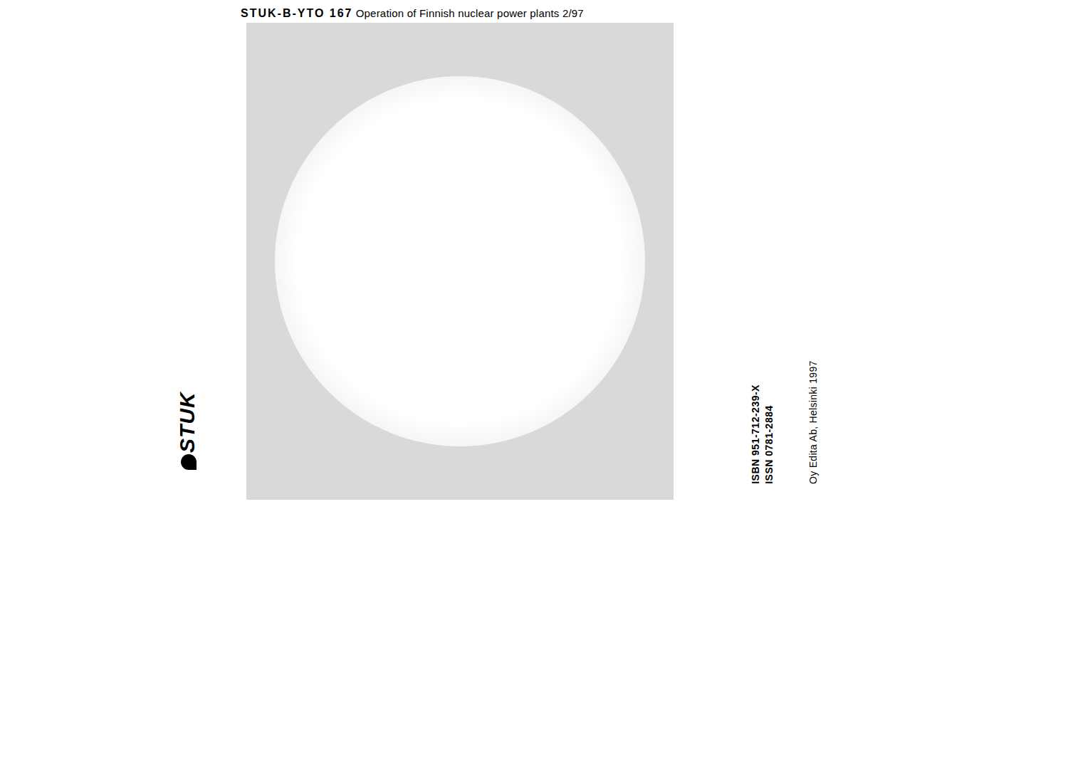STUK-B-YTO 167 Operation of Finnish nuclear power plants 2/97
STUK
ISBN 951-712-239-X
ISSN 0781-2884
Oy Edita Ab, Helsinki 1997